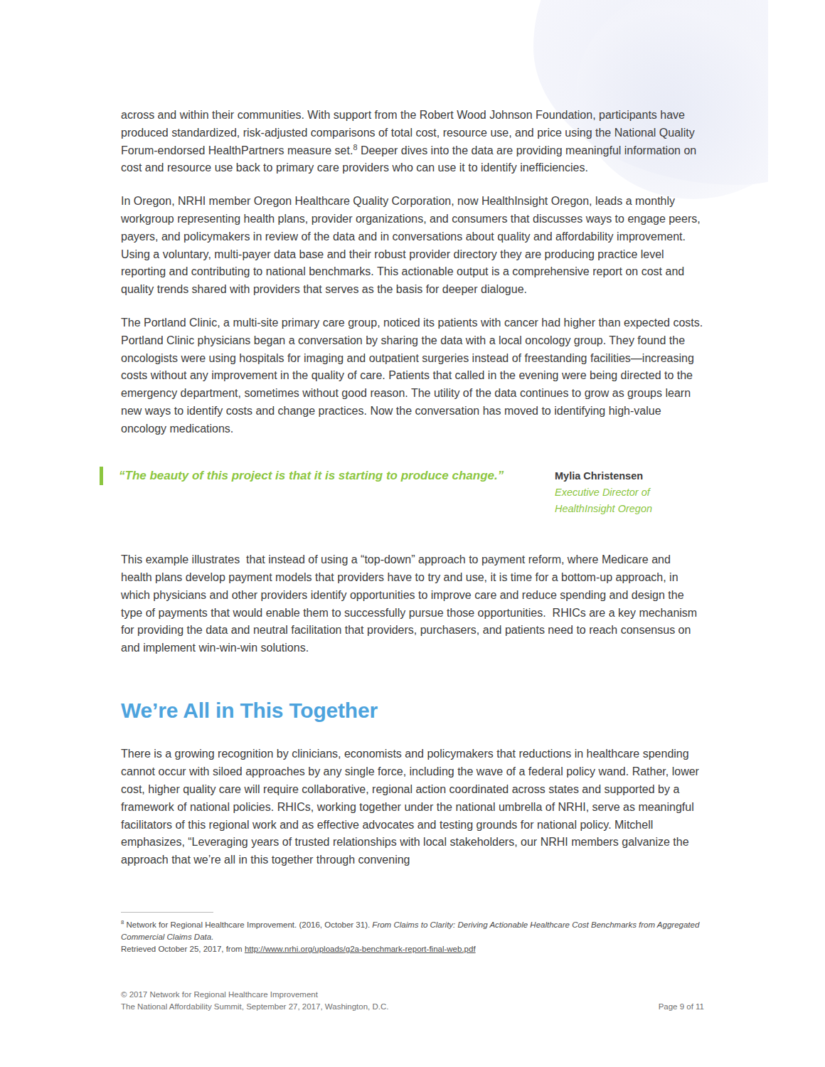across and within their communities. With support from the Robert Wood Johnson Foundation, participants have produced standardized, risk-adjusted comparisons of total cost, resource use, and price using the National Quality Forum-endorsed HealthPartners measure set.8 Deeper dives into the data are providing meaningful information on cost and resource use back to primary care providers who can use it to identify inefficiencies.
In Oregon, NRHI member Oregon Healthcare Quality Corporation, now HealthInsight Oregon, leads a monthly workgroup representing health plans, provider organizations, and consumers that discusses ways to engage peers, payers, and policymakers in review of the data and in conversations about quality and affordability improvement. Using a voluntary, multi-payer data base and their robust provider directory they are producing practice level reporting and contributing to national benchmarks. This actionable output is a comprehensive report on cost and quality trends shared with providers that serves as the basis for deeper dialogue.
The Portland Clinic, a multi-site primary care group, noticed its patients with cancer had higher than expected costs. Portland Clinic physicians began a conversation by sharing the data with a local oncology group. They found the oncologists were using hospitals for imaging and outpatient surgeries instead of freestanding facilities—increasing costs without any improvement in the quality of care. Patients that called in the evening were being directed to the emergency department, sometimes without good reason. The utility of the data continues to grow as groups learn new ways to identify costs and change practices. Now the conversation has moved to identifying high-value oncology medications.
“The beauty of this project is that it is starting to produce change.”
Mylia Christensen
Executive Director of
HealthInsight Oregon
This example illustrates that instead of using a “top-down” approach to payment reform, where Medicare and health plans develop payment models that providers have to try and use, it is time for a bottom-up approach, in which physicians and other providers identify opportunities to improve care and reduce spending and design the type of payments that would enable them to successfully pursue those opportunities. RHICs are a key mechanism for providing the data and neutral facilitation that providers, purchasers, and patients need to reach consensus on and implement win-win-win solutions.
We’re All in This Together
There is a growing recognition by clinicians, economists and policymakers that reductions in healthcare spending cannot occur with siloed approaches by any single force, including the wave of a federal policy wand. Rather, lower cost, higher quality care will require collaborative, regional action coordinated across states and supported by a framework of national policies. RHICs, working together under the national umbrella of NRHI, serve as meaningful facilitators of this regional work and as effective advocates and testing grounds for national policy. Mitchell emphasizes, “Leveraging years of trusted relationships with local stakeholders, our NRHI members galvanize the approach that we’re all in this together through convening
8 Network for Regional Healthcare Improvement. (2016, October 31). From Claims to Clarity: Deriving Actionable Healthcare Cost Benchmarks from Aggregated Commercial Claims Data.
Retrieved October 25, 2017, from http://www.nrhi.org/uploads/g2a-benchmark-report-final-web.pdf
© 2017 Network for Regional Healthcare Improvement
The National Affordability Summit, September 27, 2017, Washington, D.C.
Page 9 of 11